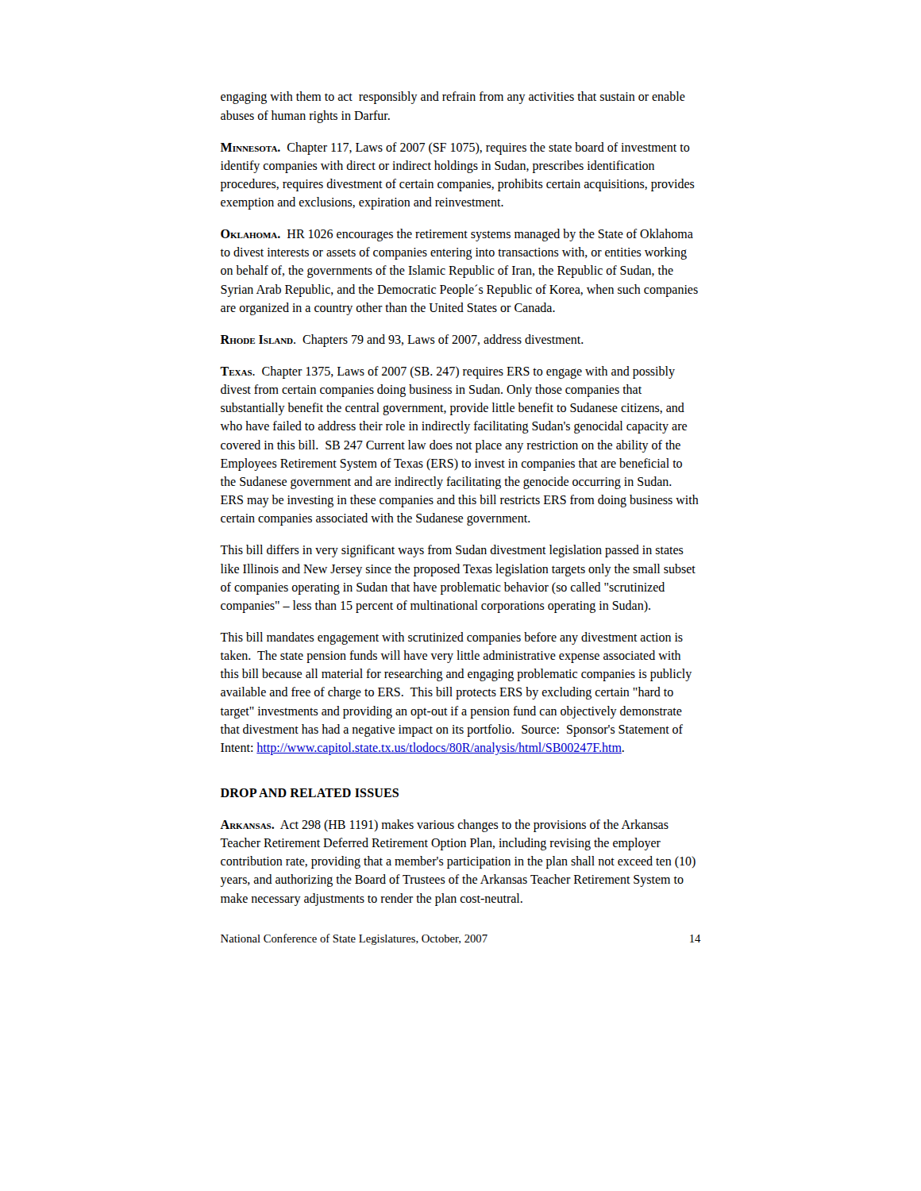engaging with them to act responsibly and refrain from any activities that sustain or enable abuses of human rights in Darfur.
Minnesota. Chapter 117, Laws of 2007 (SF 1075), requires the state board of investment to identify companies with direct or indirect holdings in Sudan, prescribes identification procedures, requires divestment of certain companies, prohibits certain acquisitions, provides exemption and exclusions, expiration and reinvestment.
Oklahoma. HR 1026 encourages the retirement systems managed by the State of Oklahoma to divest interests or assets of companies entering into transactions with, or entities working on behalf of, the governments of the Islamic Republic of Iran, the Republic of Sudan, the Syrian Arab Republic, and the Democratic People´s Republic of Korea, when such companies are organized in a country other than the United States or Canada.
Rhode Island. Chapters 79 and 93, Laws of 2007, address divestment.
Texas. Chapter 1375, Laws of 2007 (SB. 247) requires ERS to engage with and possibly divest from certain companies doing business in Sudan. Only those companies that substantially benefit the central government, provide little benefit to Sudanese citizens, and who have failed to address their role in indirectly facilitating Sudan's genocidal capacity are covered in this bill. SB 247 Current law does not place any restriction on the ability of the Employees Retirement System of Texas (ERS) to invest in companies that are beneficial to the Sudanese government and are indirectly facilitating the genocide occurring in Sudan. ERS may be investing in these companies and this bill restricts ERS from doing business with certain companies associated with the Sudanese government.
This bill differs in very significant ways from Sudan divestment legislation passed in states like Illinois and New Jersey since the proposed Texas legislation targets only the small subset of companies operating in Sudan that have problematic behavior (so called "scrutinized companies" – less than 15 percent of multinational corporations operating in Sudan).
This bill mandates engagement with scrutinized companies before any divestment action is taken. The state pension funds will have very little administrative expense associated with this bill because all material for researching and engaging problematic companies is publicly available and free of charge to ERS. This bill protects ERS by excluding certain "hard to target" investments and providing an opt-out if a pension fund can objectively demonstrate that divestment has had a negative impact on its portfolio. Source: Sponsor's Statement of Intent: http://www.capitol.state.tx.us/tlodocs/80R/analysis/html/SB00247F.htm.
DROP AND RELATED ISSUES
Arkansas. Act 298 (HB 1191) makes various changes to the provisions of the Arkansas Teacher Retirement Deferred Retirement Option Plan, including revising the employer contribution rate, providing that a member's participation in the plan shall not exceed ten (10) years, and authorizing the Board of Trustees of the Arkansas Teacher Retirement System to make necessary adjustments to render the plan cost-neutral.
National Conference of State Legislatures, October, 2007 14